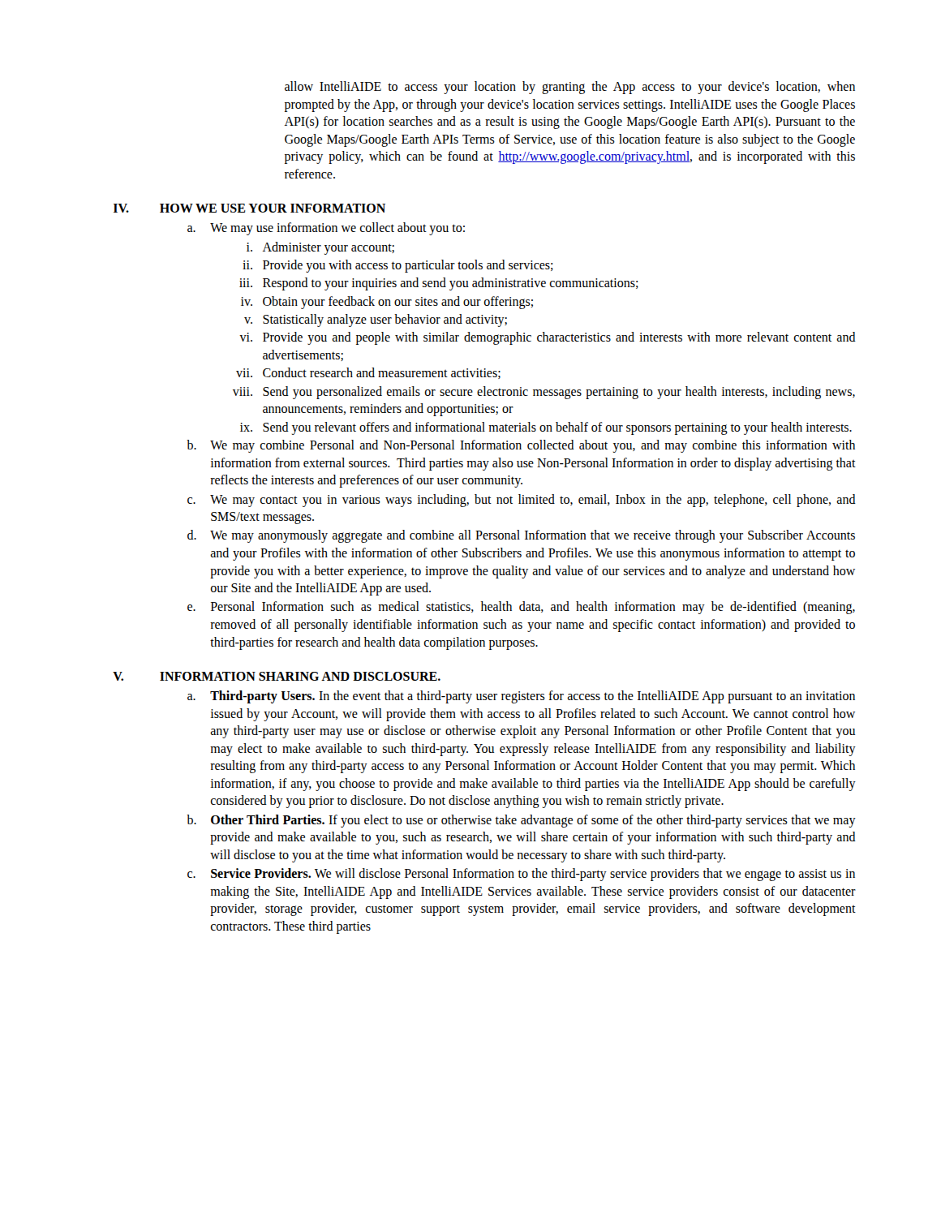allow IntelliAIDE to access your location by granting the App access to your device's location, when prompted by the App, or through your device's location services settings. IntelliAIDE uses the Google Places API(s) for location searches and as a result is using the Google Maps/Google Earth API(s). Pursuant to the Google Maps/Google Earth APIs Terms of Service, use of this location feature is also subject to the Google privacy policy, which can be found at http://www.google.com/privacy.html, and is incorporated with this reference.
IV.
HOW WE USE YOUR INFORMATION
a.
We may use information we collect about you to:
i.
Administer your account;
ii.
Provide you with access to particular tools and services;
iii.
Respond to your inquiries and send you administrative communications;
iv.
Obtain your feedback on our sites and our offerings;
v.
Statistically analyze user behavior and activity;
vi.
Provide you and people with similar demographic characteristics and interests with more relevant content and advertisements;
vii.
Conduct research and measurement activities;
viii.
Send you personalized emails or secure electronic messages pertaining to your health interests, including news, announcements, reminders and opportunities; or
ix.
Send you relevant offers and informational materials on behalf of our sponsors pertaining to your health interests.
b.
We may combine Personal and Non-Personal Information collected about you, and may combine this information with information from external sources. Third parties may also use Non-Personal Information in order to display advertising that reflects the interests and preferences of our user community.
c.
We may contact you in various ways including, but not limited to, email, Inbox in the app, telephone, cell phone, and SMS/text messages.
d.
We may anonymously aggregate and combine all Personal Information that we receive through your Subscriber Accounts and your Profiles with the information of other Subscribers and Profiles. We use this anonymous information to attempt to provide you with a better experience, to improve the quality and value of our services and to analyze and understand how our Site and the IntelliAIDE App are used.
e.
Personal Information such as medical statistics, health data, and health information may be de-identified (meaning, removed of all personally identifiable information such as your name and specific contact information) and provided to third-parties for research and health data compilation purposes.
V.
INFORMATION SHARING AND DISCLOSURE.
a.
Third-party Users. In the event that a third-party user registers for access to the IntelliAIDE App pursuant to an invitation issued by your Account, we will provide them with access to all Profiles related to such Account. We cannot control how any third-party user may use or disclose or otherwise exploit any Personal Information or other Profile Content that you may elect to make available to such third-party. You expressly release IntelliAIDE from any responsibility and liability resulting from any third-party access to any Personal Information or Account Holder Content that you may permit. Which information, if any, you choose to provide and make available to third parties via the IntelliAIDE App should be carefully considered by you prior to disclosure. Do not disclose anything you wish to remain strictly private.
b.
Other Third Parties. If you elect to use or otherwise take advantage of some of the other third-party services that we may provide and make available to you, such as research, we will share certain of your information with such third-party and will disclose to you at the time what information would be necessary to share with such third-party.
c.
Service Providers. We will disclose Personal Information to the third-party service providers that we engage to assist us in making the Site, IntelliAIDE App and IntelliAIDE Services available. These service providers consist of our datacenter provider, storage provider, customer support system provider, email service providers, and software development contractors. These third parties